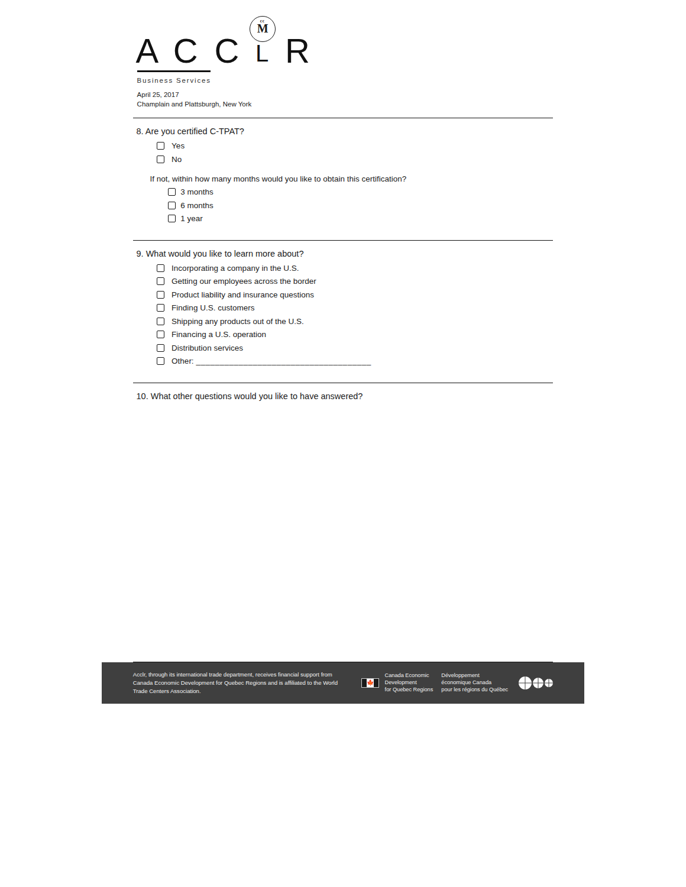cc
M
A C C L R
Business Services
April 25, 2017
Champlain and Plattsburgh, New York
8. Are you certified C-TPAT?
Yes
No
If not, within how many months would you like to obtain this certification?
3 months
6 months
1 year
9. What would you like to learn more about?
Incorporating a company in the U.S.
Getting our employees across the border
Product liability and insurance questions
Finding U.S. customers
Shipping any products out of the U.S.
Financing a U.S. operation
Distribution services
Other: _____________________________________
10. What other questions would you like to have answered?
Acclr, through its international trade department, receives financial support from Canada Economic Development for Quebec Regions and is affiliated to the World Trade Centers Association.
🍁
Canada Economic Development for Quebec Regions
Développement économique Canada pour les régions du Québec